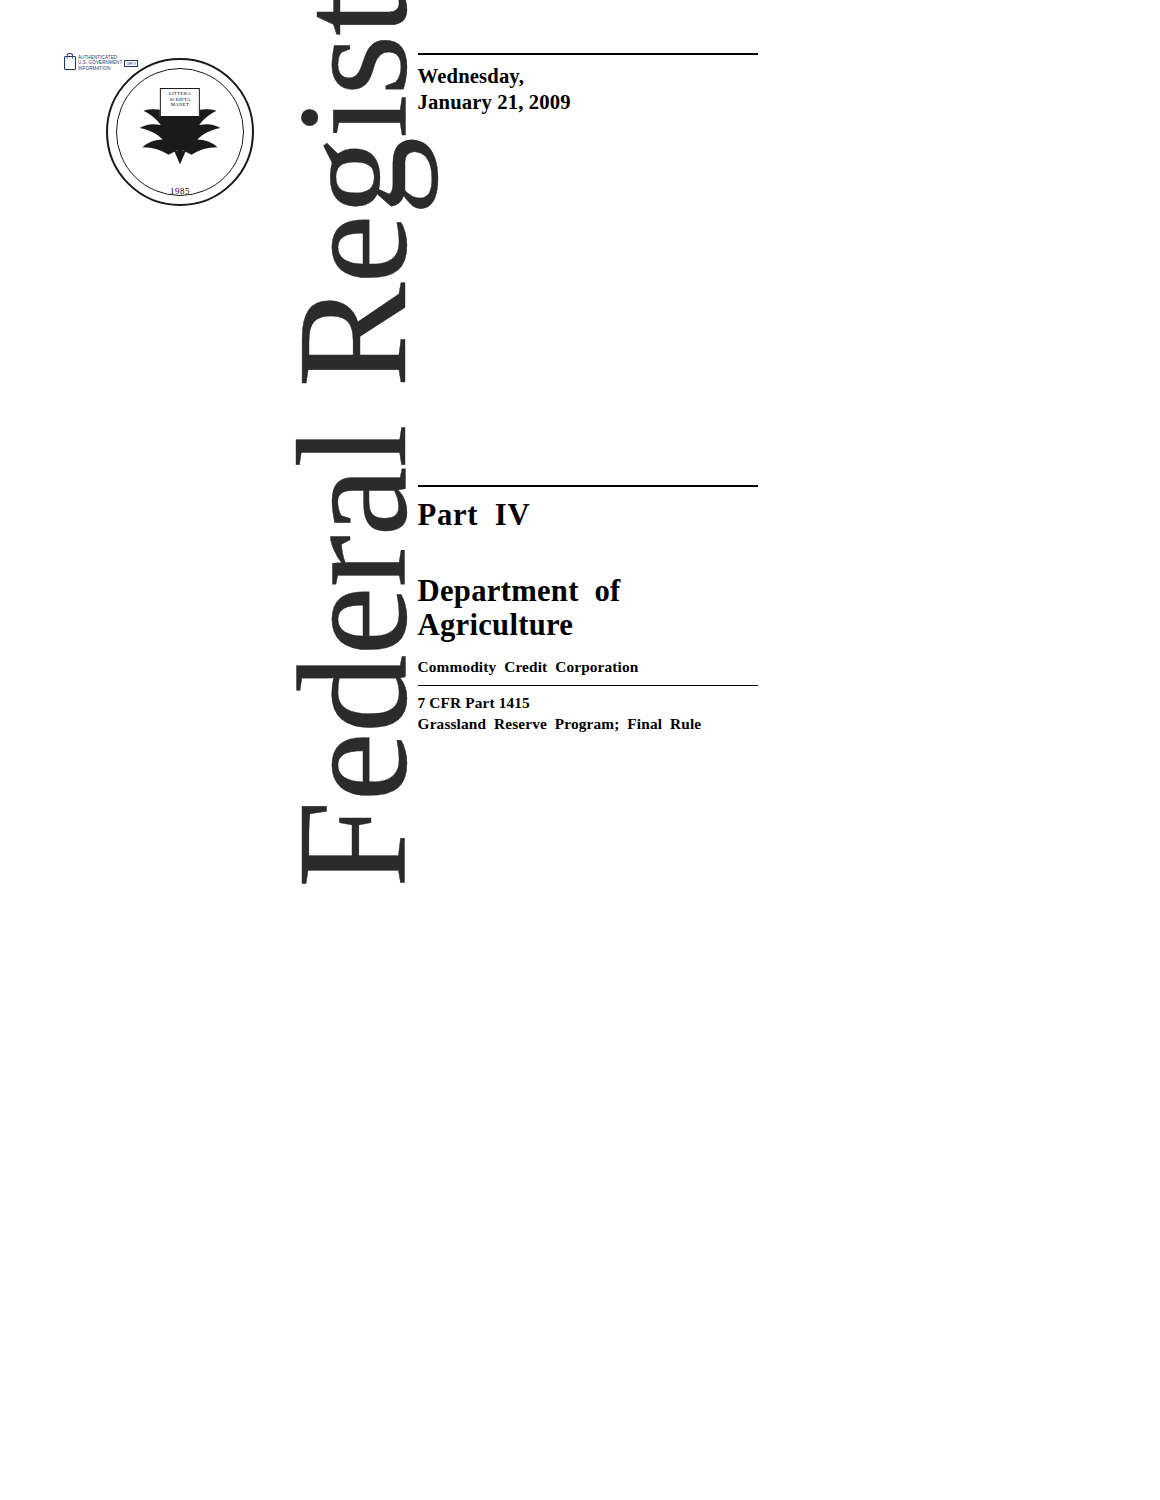AUTHENTICATED
U.S. GOVERNMENT
INFORMATION GPO
LITTERA
SCRIPTA
MANET
1985
Federal Register
Wednesday,
January 21, 2009
Part IV
Department of
Agriculture
Commodity Credit Corporation
7 CFR Part 1415
Grassland Reserve Program; Final Rule